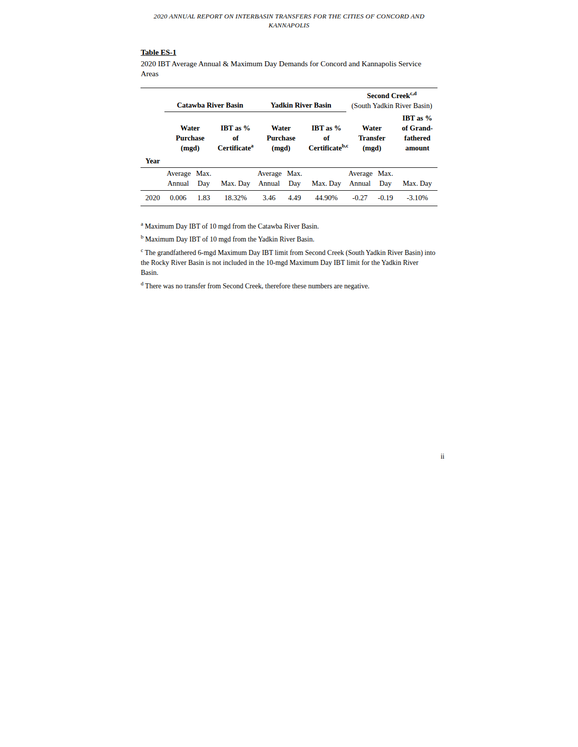2020 ANNUAL REPORT ON INTERBASIN TRANSFERS FOR THE CITIES OF CONCORD AND KANNAPOLIS
Table ES-1
2020 IBT Average Annual & Maximum Day Demands for Concord and Kannapolis Service Areas
| | Catawba River Basin | Yadkin River Basin | Second Creek c,d (South Yadkin River Basin) |
| | Water Purchase (mgd) | IBT as % of Certificate a | Water Purchase (mgd) | IBT as % of Certificate b,c | Water Transfer (mgd) | IBT as % of Grand- fathered amount |
| Year | | | | | | | | | |
| | Average Annual | Max. Day | Max. Day | Average Annual | Max. Day | Max. Day | Average Annual | Max. Day | Max. Day |
| 2020 | 0.006 | 1.83 | 18.32% | 3.46 | 4.49 | 44.90% | -0.27 | -0.19 | -3.10% |
a Maximum Day IBT of 10 mgd from the Catawba River Basin.
b Maximum Day IBT of 10 mgd from the Yadkin River Basin.
c The grandfathered 6-mgd Maximum Day IBT limit from Second Creek (South Yadkin River Basin) into the Rocky River Basin is not included in the 10-mgd Maximum Day IBT limit for the Yadkin River Basin.
d There was no transfer from Second Creek, therefore these numbers are negative.
ii